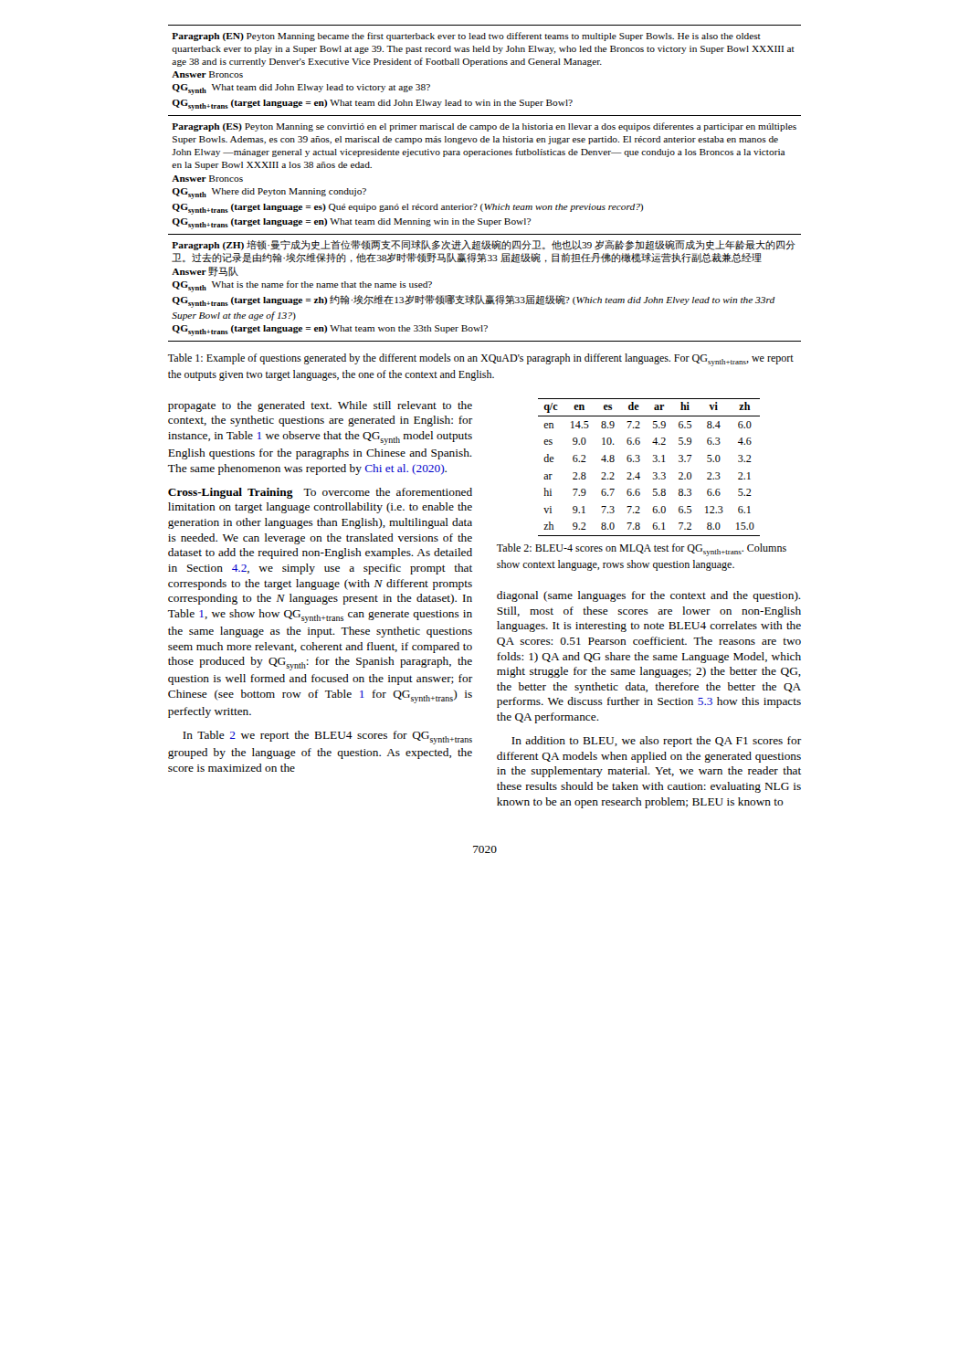| Paragraph (EN) Peyton Manning became the first quarterback ever to lead two different teams to multiple Super Bowls. He is also the oldest quarterback ever to play in a Super Bowl at age 39. The past record was held by John Elway, who led the Broncos to victory in Super Bowl XXXIII at age 38 and is currently Denver's Executive Vice President of Football Operations and General Manager. Answer Broncos QG synth What team did John Elway lead to victory at age 38? QG synth+trans (target language = en) What team did John Elway lead to win in the Super Bowl? |
| Paragraph (ES) Peyton Manning se convirtió en el primer mariscal de campo de la historia en llevar a dos equipos diferentes a participar en múltiples Super Bowls. Ademas, es con 39 años, el mariscal de campo más longevo de la historia en jugar ese partido. El récord anterior estaba en manos de John Elway —mánager general y actual vicepresidente ejecutivo para operaciones futbolísticas de Denver— que condujo a los Broncos a la victoria en la Super Bowl XXXIII a los 38 años de edad. Answer Broncos QG synth Where did Peyton Manning condujo? QG synth+trans (target language = es) Qué equipo ganó el récord anterior? ( Which team won the previous record? ) QG synth+trans (target language = en) What team did Menning win in the Super Bowl? |
| Paragraph (ZH) 培顿·曼宁成为史上首位带领两支不同球队多次进入超级碗的四分卫。他也以39 岁高龄参加超级碗而成为史上年龄最大的四分卫。过去的记录是由约翰·埃尔维保持的，他在38岁时带领野马队赢得第33 届超级碗，目前担任丹佛的橄榄球运营执行副总裁兼总经理 Answer 野马队 QG synth What is the name for the name that the name is used? QG synth+trans (target language = zh) 约翰·埃尔维在13岁时带领哪支球队赢得第33届超级碗? ( Which team did John Elvey lead to win the 33rd Super Bowl at the age of 13? ) QG synth+trans (target language = en) What team won the 33th Super Bowl? |
Table 1: Example of questions generated by the different models on an XQuAD's paragraph in different languages. For QGsynth+trans, we report the outputs given two target languages, the one of the context and English.
propagate to the generated text. While still relevant to the context, the synthetic questions are generated in English: for instance, in Table 1 we observe that the QGsynth model outputs English questions for the paragraphs in Chinese and Spanish. The same phenomenon was reported by Chi et al. (2020).
Cross-Lingual Training To overcome the aforementioned limitation on target language controllability (i.e. to enable the generation in other languages than English), multilingual data is needed. We can leverage on the translated versions of the dataset to add the required non-English examples. As detailed in Section 4.2, we simply use a specific prompt that corresponds to the target language (with N different prompts corresponding to the N languages present in the dataset). In Table 1, we show how QGsynth+trans can generate questions in the same language as the input. These synthetic questions seem much more relevant, coherent and fluent, if compared to those produced by QGsynth: for the Spanish paragraph, the question is well formed and focused on the input answer; for Chinese (see bottom row of Table 1 for QGsynth+trans) is perfectly written.
In Table 2 we report the BLEU4 scores for QGsynth+trans grouped by the language of the question. As expected, the score is maximized on the
| q/c | en | es | de | ar | hi | vi | zh |
| --- | --- | --- | --- | --- | --- | --- | --- |
| en | 14.5 | 8.9 | 7.2 | 5.9 | 6.5 | 8.4 | 6.0 |
| es | 9.0 | 10. | 6.6 | 4.2 | 5.9 | 6.3 | 4.6 |
| de | 6.2 | 4.8 | 6.3 | 3.1 | 3.7 | 5.0 | 3.2 |
| ar | 2.8 | 2.2 | 2.4 | 3.3 | 2.0 | 2.3 | 2.1 |
| hi | 7.9 | 6.7 | 6.6 | 5.8 | 8.3 | 6.6 | 5.2 |
| vi | 9.1 | 7.3 | 7.2 | 6.0 | 6.5 | 12.3 | 6.1 |
| zh | 9.2 | 8.0 | 7.8 | 6.1 | 7.2 | 8.0 | 15.0 |
Table 2: BLEU-4 scores on MLQA test for QGsynth+trans. Columns show context language, rows show question language.
diagonal (same languages for the context and the question). Still, most of these scores are lower on non-English languages. It is interesting to note BLEU4 correlates with the QA scores: 0.51 Pearson coefficient. The reasons are two folds: 1) QA and QG share the same Language Model, which might struggle for the same languages; 2) the better the QG, the better the synthetic data, therefore the better the QA performs. We discuss further in Section 5.3 how this impacts the QA performance.
In addition to BLEU, we also report the QA F1 scores for different QA models when applied on the generated questions in the supplementary material. Yet, we warn the reader that these results should be taken with caution: evaluating NLG is known to be an open research problem; BLEU is known to
7020